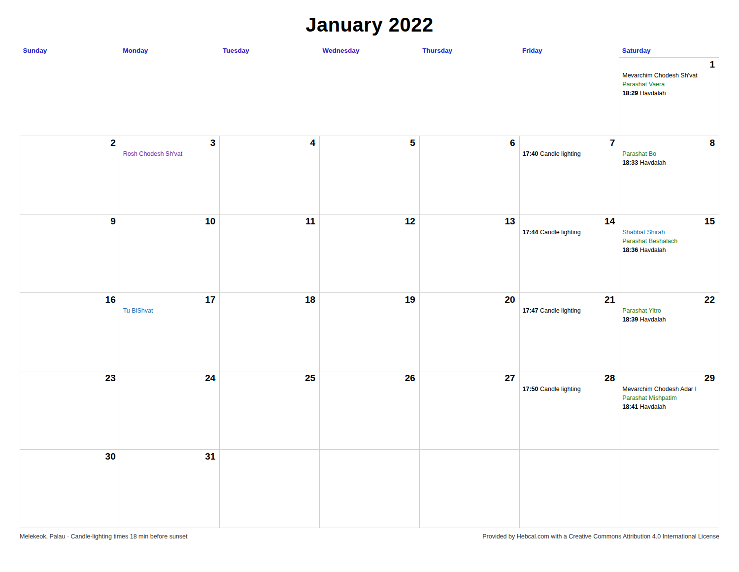January 2022
| Sunday | Monday | Tuesday | Wednesday | Thursday | Friday | Saturday |
| --- | --- | --- | --- | --- | --- | --- |
| | | | | | | 1 Mevarchim Chodesh Sh'vat Parashat Vaera 18:29 Havdalah |
| 2 | 3 Rosh Chodesh Sh'vat | 4 | 5 | 6 | 7 17:40 Candle lighting | 8 Parashat Bo 18:33 Havdalah |
| 9 | 10 | 11 | 12 | 13 | 14 17:44 Candle lighting | 15 Shabbat Shirah Parashat Beshalach 18:36 Havdalah |
| 16 | 17 Tu BiShvat | 18 | 19 | 20 | 21 17:47 Candle lighting | 22 Parashat Yitro 18:39 Havdalah |
| 23 | 24 | 25 | 26 | 27 | 28 17:50 Candle lighting | 29 Mevarchim Chodesh Adar I Parashat Mishpatim 18:41 Havdalah |
| 30 | 31 | | | | | |
Melekeok, Palau · Candle-lighting times 18 min before sunset
Provided by Hebcal.com with a Creative Commons Attribution 4.0 International License